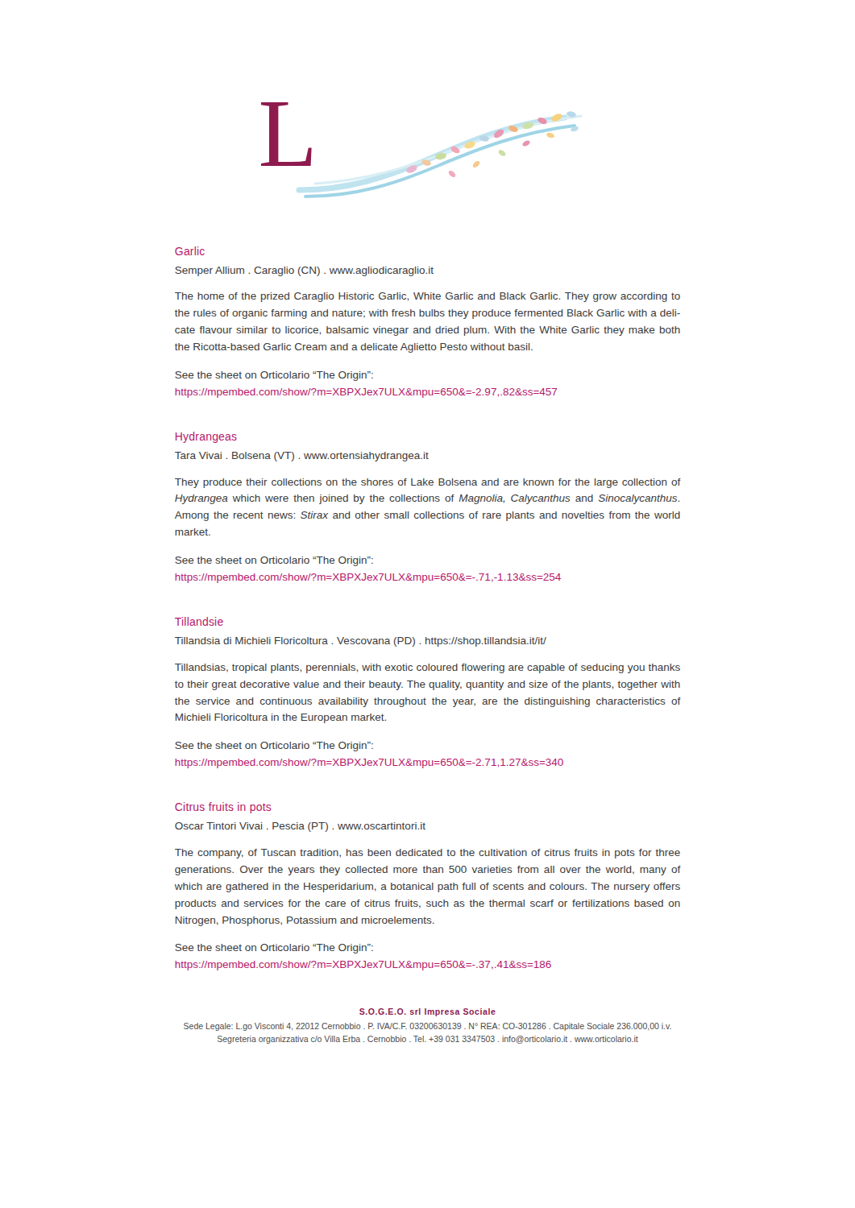L
Garlic
Semper Allium . Caraglio (CN) . www.agliodicaraglio.it
The home of the prized Caraglio Historic Garlic, White Garlic and Black Garlic. They grow according to the rules of organic farming and nature; with fresh bulbs they produce fermented Black Garlic with a delicate flavour similar to licorice, balsamic vinegar and dried plum. With the White Garlic they make both the Ricotta-based Garlic Cream and a delicate Aglietto Pesto without basil.
See the sheet on Orticolario “The Origin”: https://mpembed.com/show/?m=XBPXJex7ULX&mpu=650&=-2.97,.82&ss=457
Hydrangeas
Tara Vivai . Bolsena (VT) . www.ortensiahydrangea.it
They produce their collections on the shores of Lake Bolsena and are known for the large collection of Hydrangea which were then joined by the collections of Magnolia, Calycanthus and Sinocalycanthus. Among the recent news: Stirax and other small collections of rare plants and novelties from the world market.
See the sheet on Orticolario “The Origin”: https://mpembed.com/show/?m=XBPXJex7ULX&mpu=650&=-.71,-1.13&ss=254
Tillandsie
Tillandsia di Michieli Floricoltura . Vescovana (PD) . https://shop.tillandsia.it/it/
Tillandsias, tropical plants, perennials, with exotic coloured flowering are capable of seducing you thanks to their great decorative value and their beauty. The quality, quantity and size of the plants, together with the service and continuous availability throughout the year, are the distinguishing characteristics of Michieli Floricoltura in the European market.
See the sheet on Orticolario “The Origin”: https://mpembed.com/show/?m=XBPXJex7ULX&mpu=650&=-2.71,1.27&ss=340
Citrus fruits in pots
Oscar Tintori Vivai . Pescia (PT) . www.oscartintori.it
The company, of Tuscan tradition, has been dedicated to the cultivation of citrus fruits in pots for three generations. Over the years they collected more than 500 varieties from all over the world, many of which are gathered in the Hesperidarium, a botanical path full of scents and colours. The nursery offers products and services for the care of citrus fruits, such as the thermal scarf or fertilizations based on Nitrogen, Phosphorus, Potassium and microelements.
See the sheet on Orticolario “The Origin”: https://mpembed.com/show/?m=XBPXJex7ULX&mpu=650&=-.37,.41&ss=186
S.O.G.E.O. srl Impresa Sociale
Sede Legale: L.go Visconti 4, 22012 Cernobbio . P. IVA/C.F. 03200630139 . N° REA: CO-301286 . Capitale Sociale 236.000,00 i.v.
Segreteria organizzativa c/o Villa Erba . Cernobbio . Tel. +39 031 3347503 . info@orticolario.it . www.orticolario.it